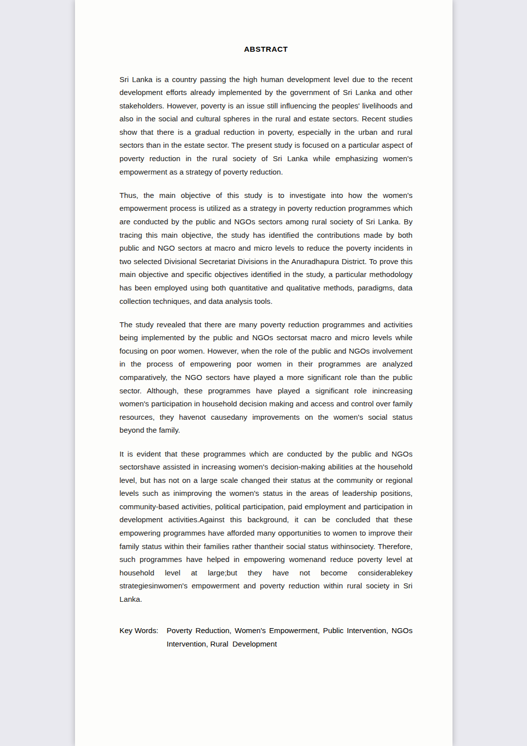ABSTRACT
Sri Lanka is a country passing the high human development level due to the recent development efforts already implemented by the government of Sri Lanka and other stakeholders. However, poverty is an issue still influencing the peoples' livelihoods and also in the social and cultural spheres in the rural and estate sectors. Recent studies show that there is a gradual reduction in poverty, especially in the urban and rural sectors than in the estate sector. The present study is focused on a particular aspect of poverty reduction in the rural society of Sri Lanka while emphasizing women's empowerment as a strategy of poverty reduction.
Thus, the main objective of this study is to investigate into how the women's empowerment process is utilized as a strategy in poverty reduction programmes which are conducted by the public and NGOs sectors among rural society of Sri Lanka. By tracing this main objective, the study has identified the contributions made by both public and NGO sectors at macro and micro levels to reduce the poverty incidents in two selected Divisional Secretariat Divisions in the Anuradhapura District. To prove this main objective and specific objectives identified in the study, a particular methodology has been employed using both quantitative and qualitative methods, paradigms, data collection techniques, and data analysis tools.
The study revealed that there are many poverty reduction programmes and activities being implemented by the public and NGOs sectorsat macro and micro levels while focusing on poor women. However, when the role of the public and NGOs involvement in the process of empowering poor women in their programmes are analyzed comparatively, the NGO sectors have played a more significant role than the public sector. Although, these programmes have played a significant role inincreasing women's participation in household decision making and access and control over family resources, they havenot causedany improvements on the women's social status beyond the family.
It is evident that these programmes which are conducted by the public and NGOs sectorshave assisted in increasing women's decision-making abilities at the household level, but has not on a large scale changed their status at the community or regional levels such as inimproving the women's status in the areas of leadership positions, community-based activities, political participation, paid employment and participation in development activities.Against this background, it can be concluded that these empowering programmes have afforded many opportunities to women to improve their family status within their families rather thantheir social status withinsociety. Therefore, such programmes have helped in empowering womenand reduce poverty level at household level at large;but they have not become considerablekey strategiesinwomen's empowerment and poverty reduction within rural society in Sri Lanka.
Key Words:
Poverty Reduction, Women's Empowerment, Public Intervention, NGOs Intervention, Rural Development